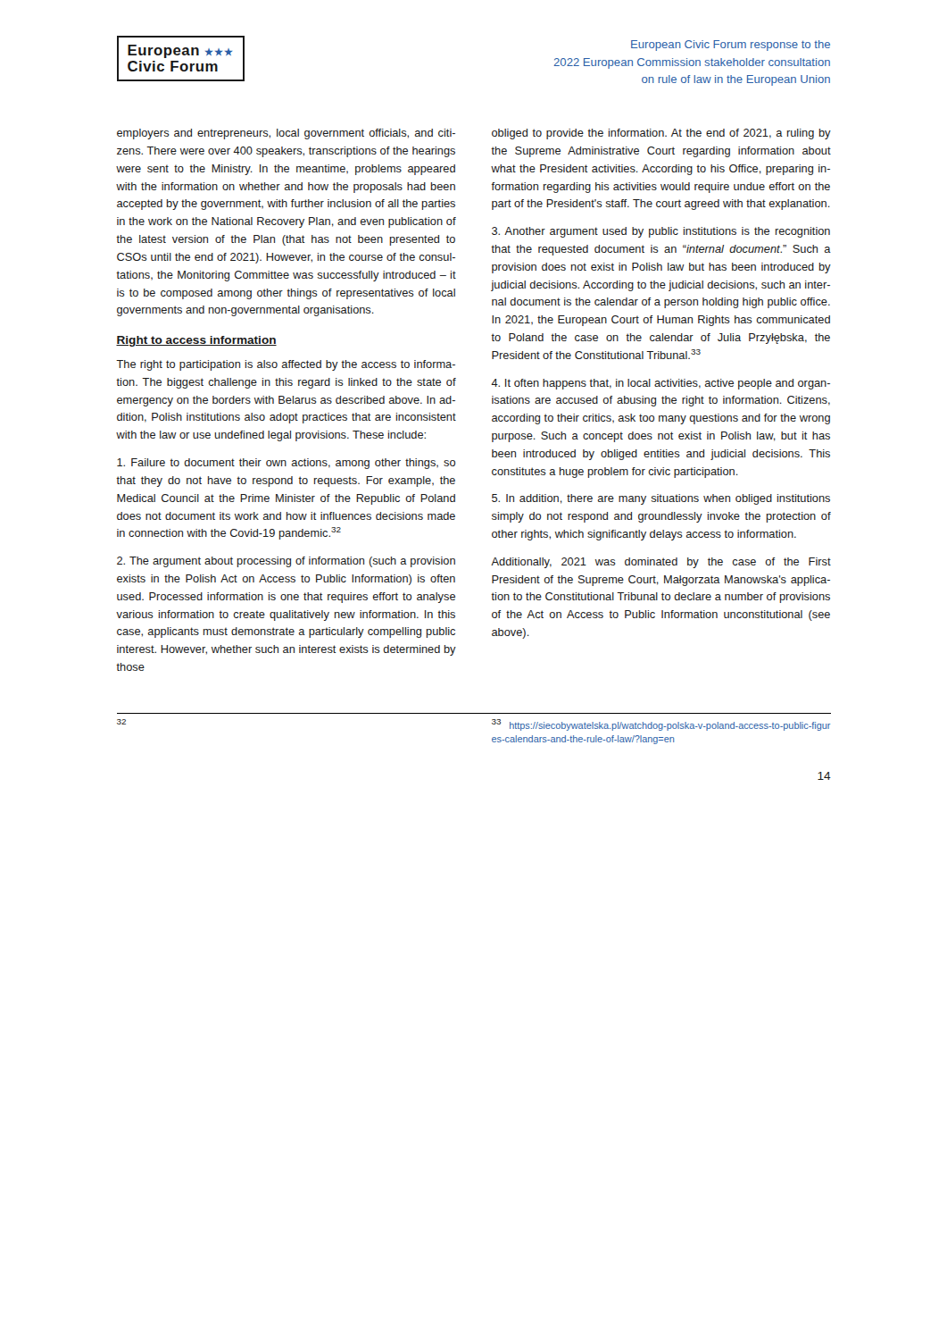European ★★★
Civic Forum
European Civic Forum response to the
2022 European Commission stakeholder consultation
on rule of law in the European Union
employers and entrepreneurs, local government officials, and citizens. There were over 400 speakers, transcriptions of the hearings were sent to the Ministry. In the meantime, problems appeared with the information on whether and how the proposals had been accepted by the government, with further inclusion of all the parties in the work on the National Recovery Plan, and even publication of the latest version of the Plan (that has not been presented to CSOs until the end of 2021). However, in the course of the consultations, the Monitoring Committee was successfully introduced – it is to be composed among other things of representatives of local governments and non-governmental organisations.
Right to access information
The right to participation is also affected by the access to information. The biggest challenge in this regard is linked to the state of emergency on the borders with Belarus as described above. In addition, Polish institutions also adopt practices that are inconsistent with the law or use undefined legal provisions. These include:
1. Failure to document their own actions, among other things, so that they do not have to respond to requests. For example, the Medical Council at the Prime Minister of the Republic of Poland does not document its work and how it influences decisions made in connection with the Covid-19 pandemic.32
2. The argument about processing of information (such a provision exists in the Polish Act on Access to Public Information) is often used. Processed information is one that requires effort to analyse various information to create qualitatively new information. In this case, applicants must demonstrate a particularly compelling public interest. However, whether such an interest exists is determined by those
obliged to provide the information. At the end of 2021, a ruling by the Supreme Administrative Court regarding information about what the President activities. According to his Office, preparing information regarding his activities would require undue effort on the part of the President's staff. The court agreed with that explanation.
3. Another argument used by public institutions is the recognition that the requested document is an “internal document.” Such a provision does not exist in Polish law but has been introduced by judicial decisions. According to the judicial decisions, such an internal document is the calendar of a person holding high public office. In 2021, the European Court of Human Rights has communicated to Poland the case on the calendar of Julia Przyłębska, the President of the Constitutional Tribunal.33
4. It often happens that, in local activities, active people and organisations are accused of abusing the right to information. Citizens, according to their critics, ask too many questions and for the wrong purpose. Such a concept does not exist in Polish law, but it has been introduced by obliged entities and judicial decisions. This constitutes a huge problem for civic participation.
5. In addition, there are many situations when obliged institutions simply do not respond and groundlessly invoke the protection of other rights, which significantly delays access to information.
Additionally, 2021 was dominated by the case of the First President of the Supreme Court, Małgorzata Manowska's application to the Constitutional Tribunal to declare a number of provisions of the Act on Access to Public Information unconstitutional (see above).
32
33 https://siecobywatelska.pl/watchdog-polska-v-poland-access-to-public-figures-calendars-and-the-rule-of-law/?lang=en
14